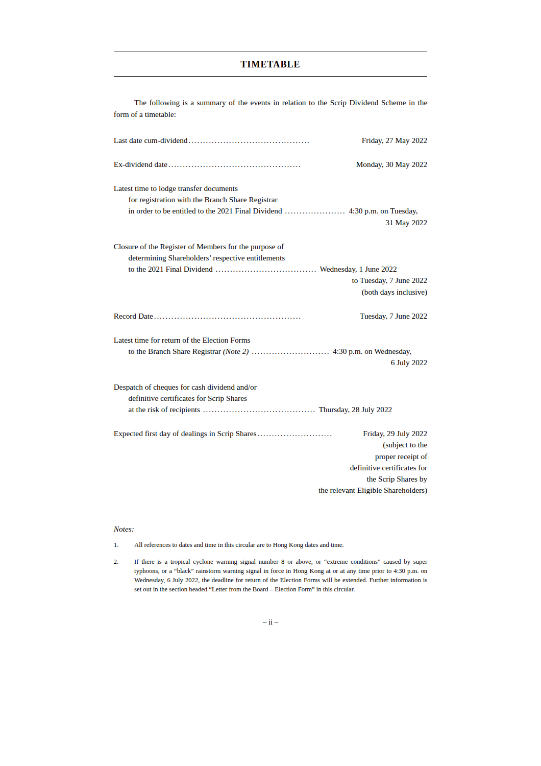TIMETABLE
The following is a summary of the events in relation to the Scrip Dividend Scheme in the form of a timetable:
Last date cum-dividend .......................................... Friday, 27 May 2022
Ex-dividend date .............................................. Monday, 30 May 2022
Latest time to lodge transfer documents
for registration with the Branch Share Registrar
in order to be entitled to the 2021 Final Dividend ..................... 4:30 p.m. on Tuesday,
31 May 2022
Closure of the Register of Members for the purpose of
determining Shareholders’ respective entitlements
to the 2021 Final Dividend ................................... Wednesday, 1 June 2022
to Tuesday, 7 June 2022
(both days inclusive)
Record Date ................................................... Tuesday, 7 June 2022
Latest time for return of the Election Forms
to the Branch Share Registrar (Note 2) ........................... 4:30 p.m. on Wednesday,
6 July 2022
Despatch of cheques for cash dividend and/or
definitive certificates for Scrip Shares
at the risk of recipients ....................................... Thursday, 28 July 2022
Expected first day of dealings in Scrip Shares .......................... Friday, 29 July 2022
(subject to the
proper receipt of
definitive certificates for
the Scrip Shares by
the relevant Eligible Shareholders)
Notes:
1.
All references to dates and time in this circular are to Hong Kong dates and time.
2.
If there is a tropical cyclone warning signal number 8 or above, or “extreme conditions” caused by super typhoons, or a “black” rainstorm warning signal in force in Hong Kong at or at any time prior to 4:30 p.m. on Wednesday, 6 July 2022, the deadline for return of the Election Forms will be extended. Further information is set out in the section headed “Letter from the Board – Election Form” in this circular.
– ii –